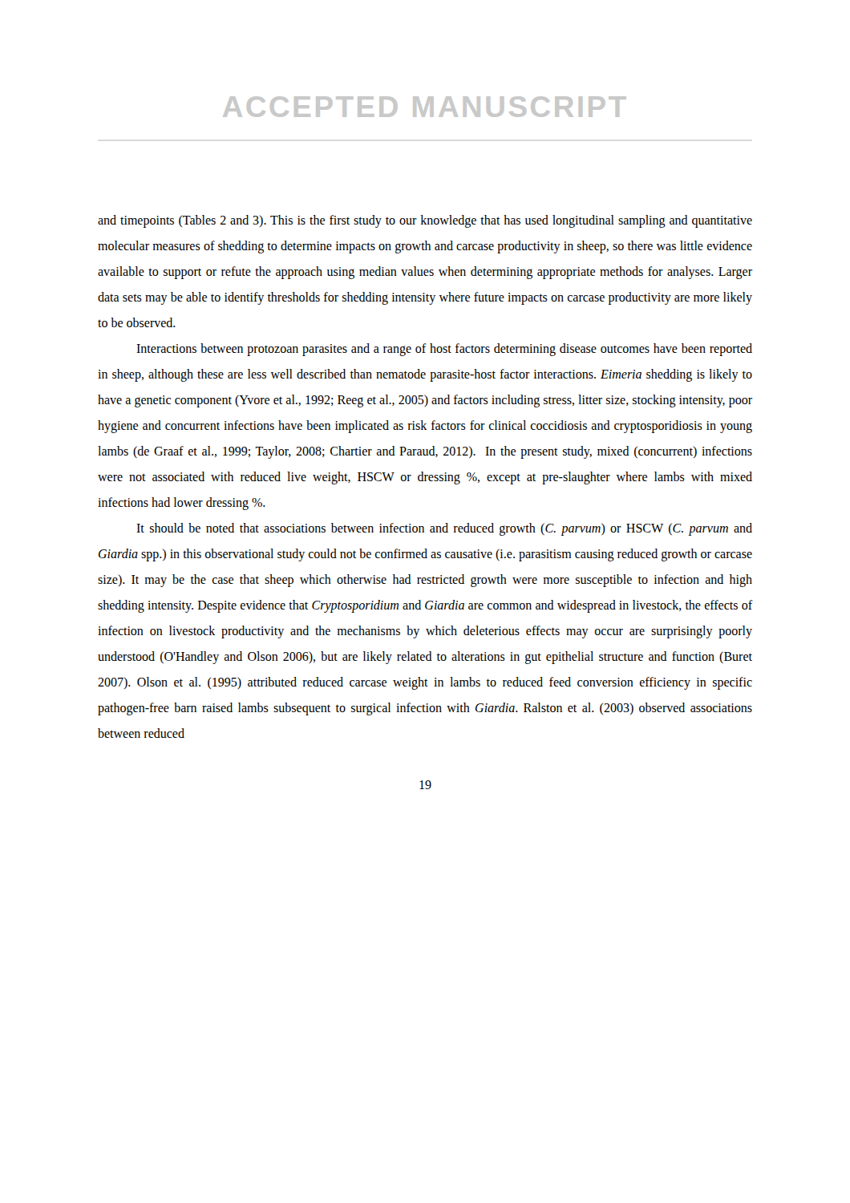ACCEPTED MANUSCRIPT
and timepoints (Tables 2 and 3). This is the first study to our knowledge that has used longitudinal sampling and quantitative molecular measures of shedding to determine impacts on growth and carcase productivity in sheep, so there was little evidence available to support or refute the approach using median values when determining appropriate methods for analyses. Larger data sets may be able to identify thresholds for shedding intensity where future impacts on carcase productivity are more likely to be observed.
Interactions between protozoan parasites and a range of host factors determining disease outcomes have been reported in sheep, although these are less well described than nematode parasite-host factor interactions. Eimeria shedding is likely to have a genetic component (Yvore et al., 1992; Reeg et al., 2005) and factors including stress, litter size, stocking intensity, poor hygiene and concurrent infections have been implicated as risk factors for clinical coccidiosis and cryptosporidiosis in young lambs (de Graaf et al., 1999; Taylor, 2008; Chartier and Paraud, 2012). In the present study, mixed (concurrent) infections were not associated with reduced live weight, HSCW or dressing %, except at pre-slaughter where lambs with mixed infections had lower dressing %.
It should be noted that associations between infection and reduced growth (C. parvum) or HSCW (C. parvum and Giardia spp.) in this observational study could not be confirmed as causative (i.e. parasitism causing reduced growth or carcase size). It may be the case that sheep which otherwise had restricted growth were more susceptible to infection and high shedding intensity. Despite evidence that Cryptosporidium and Giardia are common and widespread in livestock, the effects of infection on livestock productivity and the mechanisms by which deleterious effects may occur are surprisingly poorly understood (O'Handley and Olson 2006), but are likely related to alterations in gut epithelial structure and function (Buret 2007). Olson et al. (1995) attributed reduced carcase weight in lambs to reduced feed conversion efficiency in specific pathogen-free barn raised lambs subsequent to surgical infection with Giardia. Ralston et al. (2003) observed associations between reduced
19